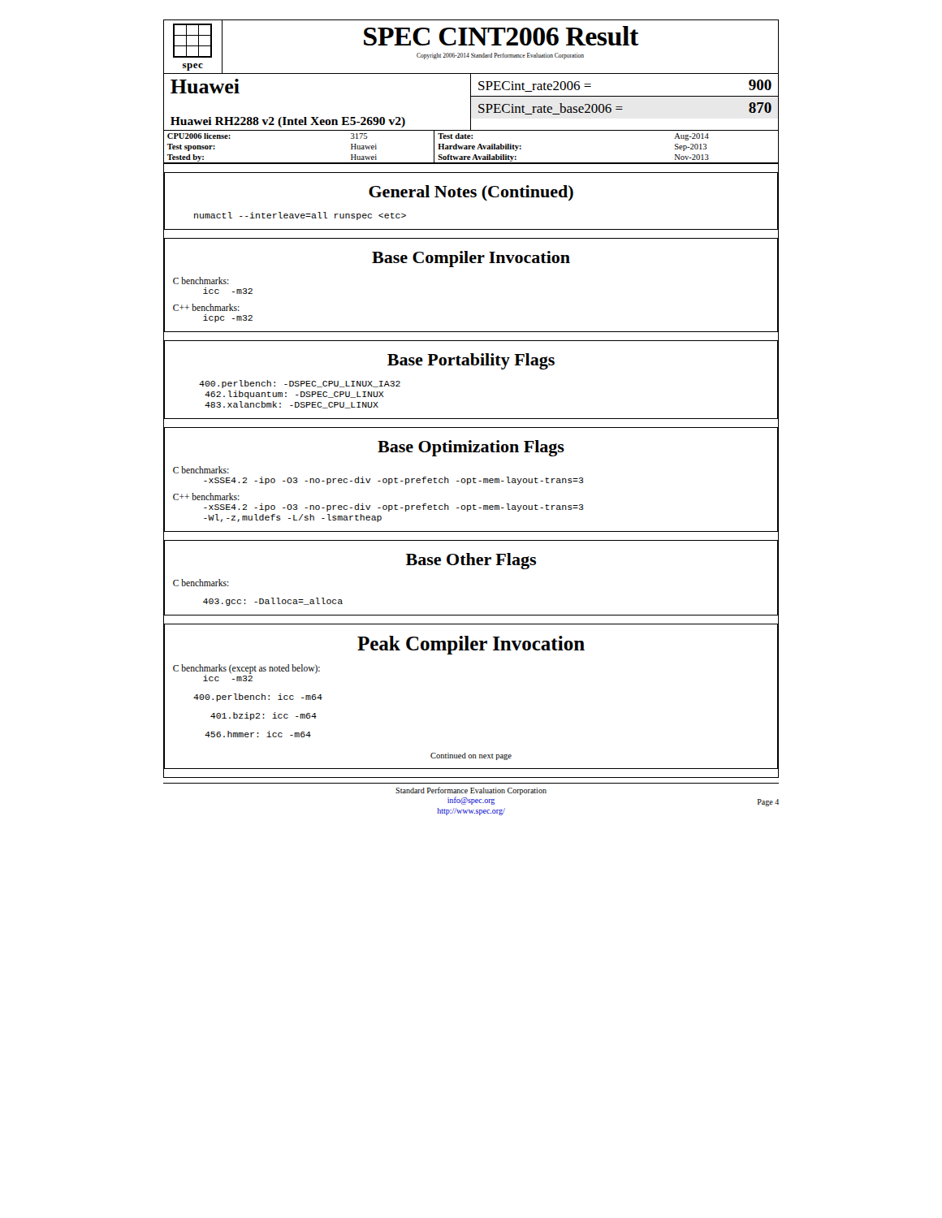spec
SPEC CINT2006 Result
Copyright 2006-2014 Standard Performance Evaluation Corporation
Huawei
Huawei RH2288 v2 (Intel Xeon E5-2690 v2)
SPECint_rate2006 = 900
SPECint_rate_base2006 = 870
| CPU2006 license: | 3175 | Test date: | Aug-2014 |
| Test sponsor: | Huawei | Hardware Availability: | Sep-2013 |
| Tested by: | Huawei | Software Availability: | Nov-2013 |
General Notes (Continued)
numactl --interleave=all runspec <etc>
Base Compiler Invocation
C benchmarks:
icc -m32
C++ benchmarks:
icpc -m32
Base Portability Flags
400.perlbench: -DSPEC_CPU_LINUX_IA32
462.libquantum: -DSPEC_CPU_LINUX
483.xalancbmk: -DSPEC_CPU_LINUX
Base Optimization Flags
C benchmarks:
-xSSE4.2 -ipo -O3 -no-prec-div -opt-prefetch -opt-mem-layout-trans=3
C++ benchmarks:
-xSSE4.2 -ipo -O3 -no-prec-div -opt-prefetch -opt-mem-layout-trans=3 -Wl,-z,muldefs -L/sh -lsmartheap
Base Other Flags
C benchmarks:
403.gcc: -Dalloca=_alloca
Peak Compiler Invocation
C benchmarks (except as noted below):
icc -m32
400.perlbench: icc -m64
401.bzip2: icc -m64
456.hmmer: icc -m64
Continued on next page
Standard Performance Evaluation Corporation
info@spec.org
http://www.spec.org/
Page 4